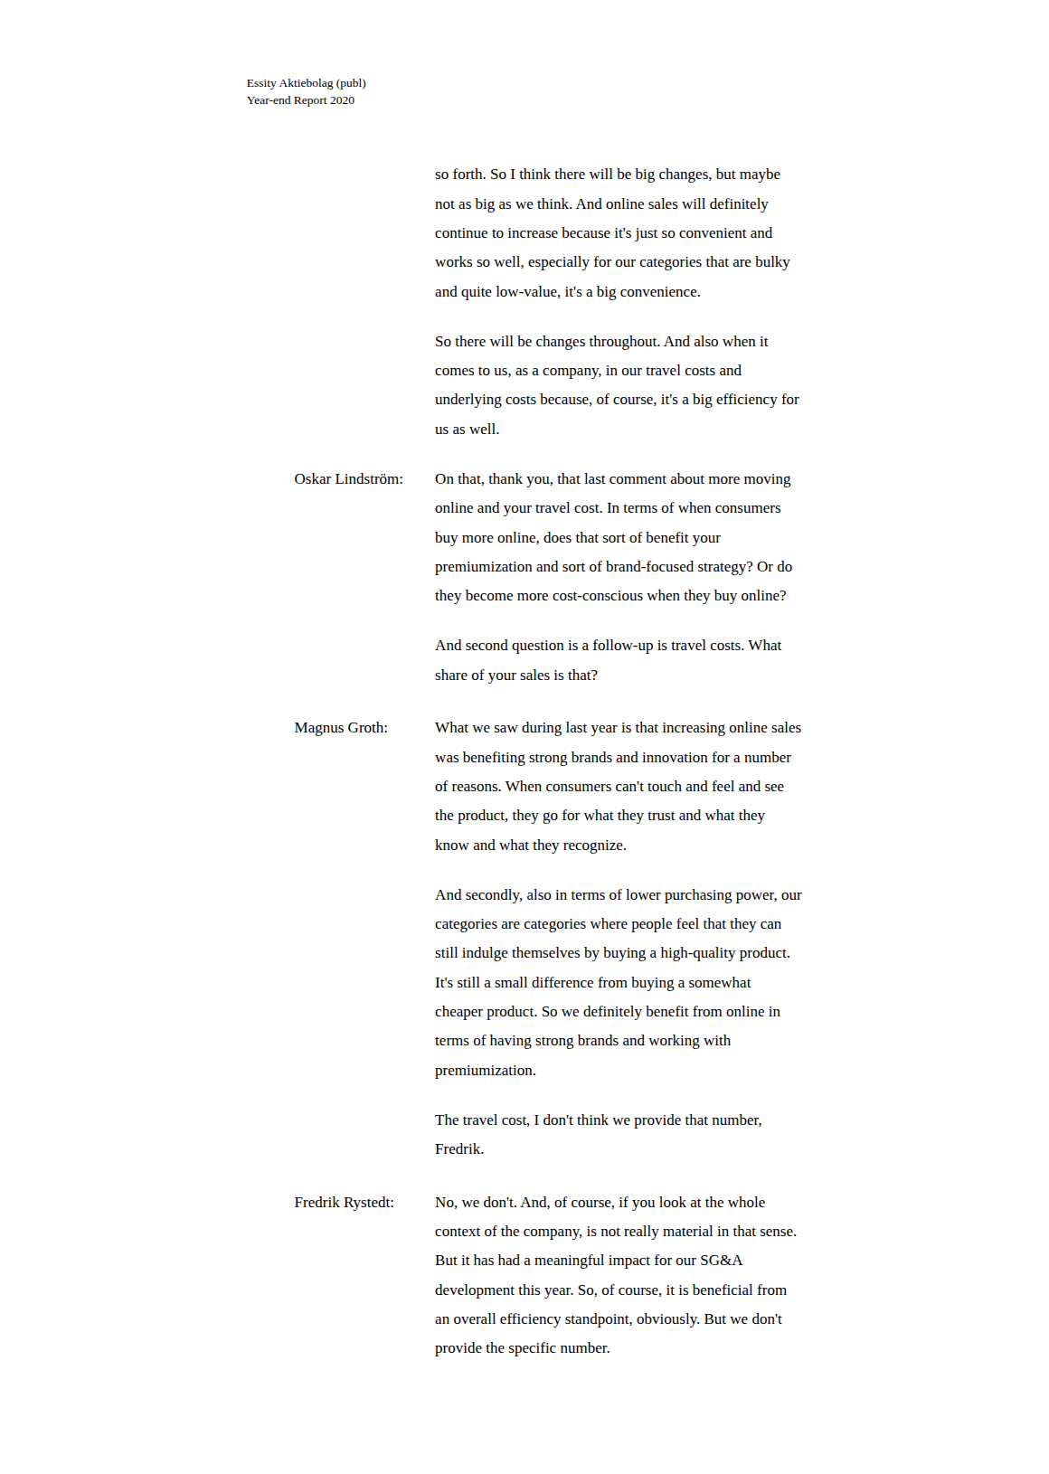Essity Aktiebolag (publ)
Year-end Report 2020
so forth. So I think there will be big changes, but maybe not as big as we think. And online sales will definitely continue to increase because it's just so convenient and works so well, especially for our categories that are bulky and quite low-value, it's a big convenience.
So there will be changes throughout. And also when it comes to us, as a company, in our travel costs and underlying costs because, of course, it's a big efficiency for us as well.
Oskar Lindström:
On that, thank you, that last comment about more moving online and your travel cost. In terms of when consumers buy more online, does that sort of benefit your premiumization and sort of brand-focused strategy? Or do they become more cost-conscious when they buy online?
And second question is a follow-up is travel costs. What share of your sales is that?
Magnus Groth:
What we saw during last year is that increasing online sales was benefiting strong brands and innovation for a number of reasons. When consumers can't touch and feel and see the product, they go for what they trust and what they know and what they recognize.
And secondly, also in terms of lower purchasing power, our categories are categories where people feel that they can still indulge themselves by buying a high-quality product. It's still a small difference from buying a somewhat cheaper product. So we definitely benefit from online in terms of having strong brands and working with premiumization.
The travel cost, I don't think we provide that number, Fredrik.
Fredrik Rystedt:
No, we don't. And, of course, if you look at the whole context of the company, is not really material in that sense. But it has had a meaningful impact for our SG&A development this year. So, of course, it is beneficial from an overall efficiency standpoint, obviously. But we don't provide the specific number.